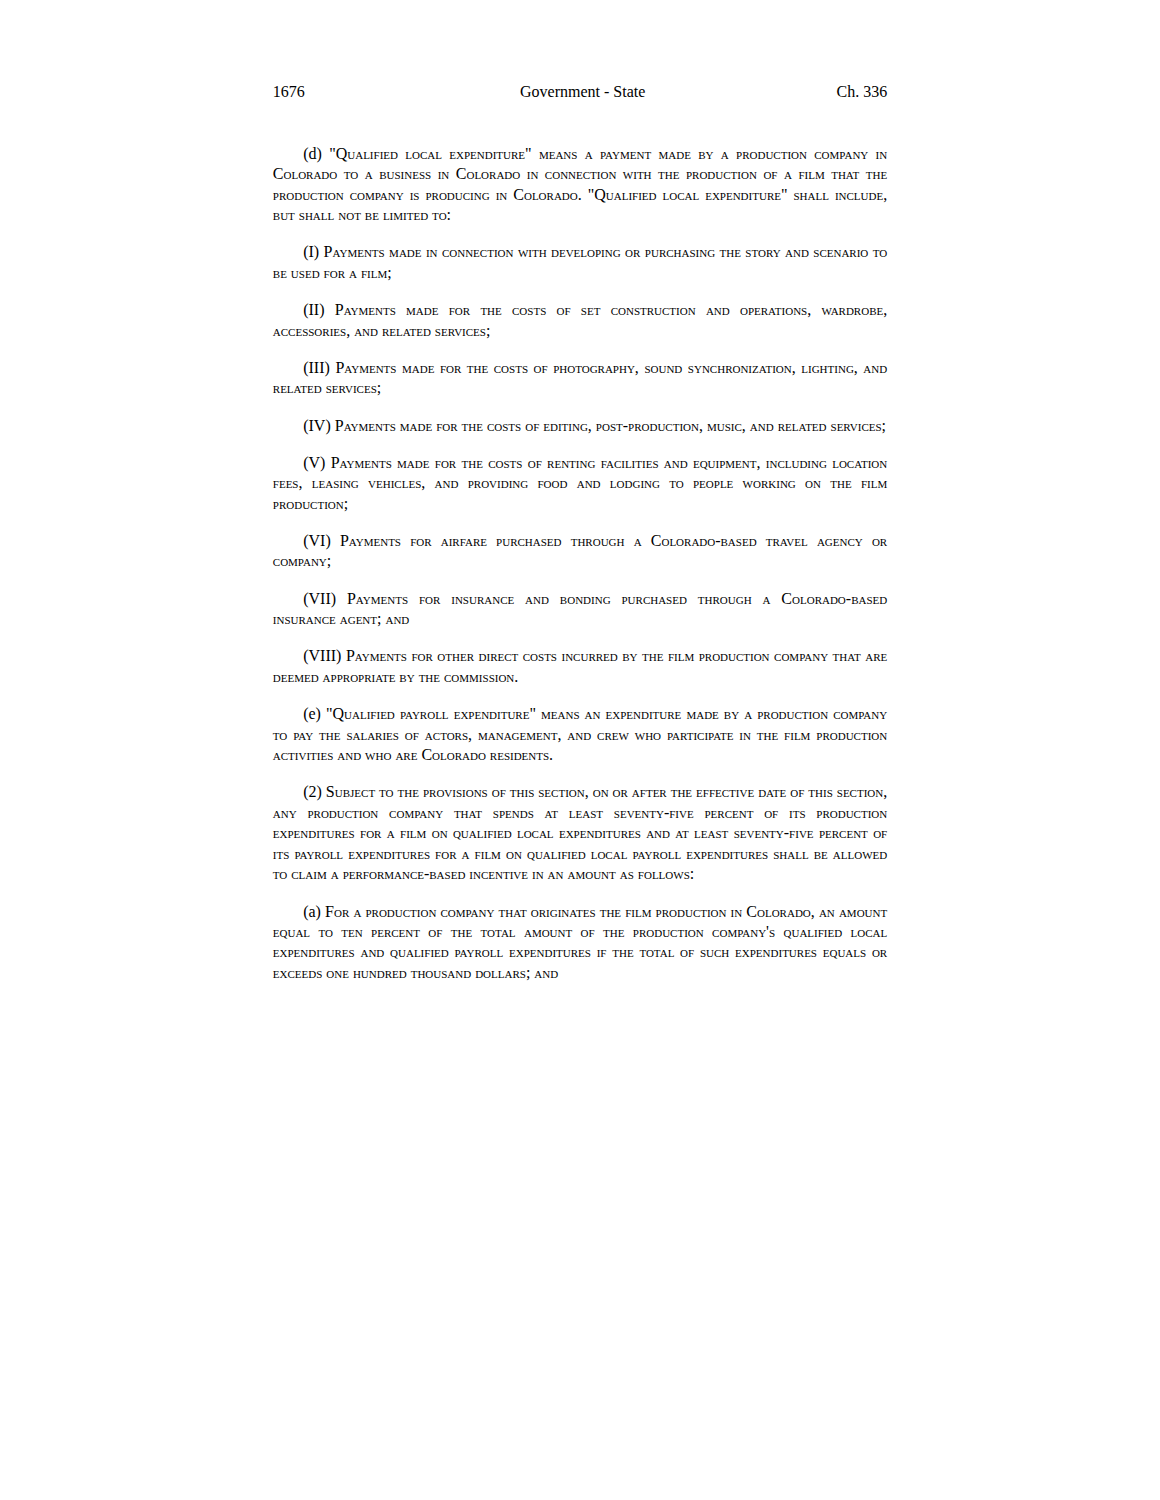1676
Government - State
Ch. 336
(d) "Qualified local expenditure" means a payment made by a production company in Colorado to a business in Colorado in connection with the production of a film that the production company is producing in Colorado. "Qualified local expenditure" shall include, but shall not be limited to:
(I) Payments made in connection with developing or purchasing the story and scenario to be used for a film;
(II) Payments made for the costs of set construction and operations, wardrobe, accessories, and related services;
(III) Payments made for the costs of photography, sound synchronization, lighting, and related services;
(IV) Payments made for the costs of editing, post-production, music, and related services;
(V) Payments made for the costs of renting facilities and equipment, including location fees, leasing vehicles, and providing food and lodging to people working on the film production;
(VI) Payments for airfare purchased through a Colorado-based travel agency or company;
(VII) Payments for insurance and bonding purchased through a Colorado-based insurance agent; and
(VIII) Payments for other direct costs incurred by the film production company that are deemed appropriate by the commission.
(e) "Qualified payroll expenditure" means an expenditure made by a production company to pay the salaries of actors, management, and crew who participate in the film production activities and who are Colorado residents.
(2) Subject to the provisions of this section, on or after the effective date of this section, any production company that spends at least seventy-five percent of its production expenditures for a film on qualified local expenditures and at least seventy-five percent of its payroll expenditures for a film on qualified local payroll expenditures shall be allowed to claim a performance-based incentive in an amount as follows:
(a) For a production company that originates the film production in Colorado, an amount equal to ten percent of the total amount of the production company's qualified local expenditures and qualified payroll expenditures if the total of such expenditures equals or exceeds one hundred thousand dollars; and